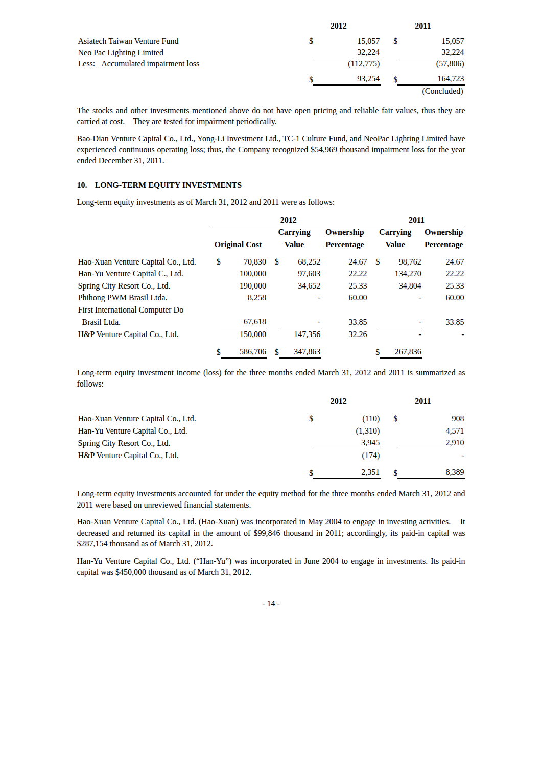| | 2012 | 2011 |
| Asiatech Taiwan Venture Fund | $ | 15,057 | $ | 15,057 |
| Neo Pac Lighting Limited | | 32,224 | | 32,224 |
| Less: Accumulated impairment loss | | (112,775) | | (57,806) |
| | $ | 93,254 | $ | 164,723 |
| | (Concluded) |
The stocks and other investments mentioned above do not have open pricing and reliable fair values, thus they are carried at cost. They are tested for impairment periodically.
Bao-Dian Venture Capital Co., Ltd., Yong-Li Investment Ltd., TC-1 Culture Fund, and NeoPac Lighting Limited have experienced continuous operating loss; thus, the Company recognized $54,969 thousand impairment loss for the year ended December 31, 2011.
10. LONG-TERM EQUITY INVESTMENTS
Long-term equity investments as of March 31, 2012 and 2011 were as follows:
| | 2012 | 2011 |
| | | Carrying | Ownership | Carrying | Ownership |
| | Original Cost | Value | Percentage | Value | Percentage |
| Hao-Xuan Venture Capital Co., Ltd. | $ | 70,830 | $ | 68,252 | 24.67 | $ | 98,762 | 24.67 |
| Han-Yu Venture Capital C., Ltd. | | 100,000 | | 97,603 | 22.22 | | 134,270 | 22.22 |
| Spring City Resort Co., Ltd. | | 190,000 | | 34,652 | 25.33 | | 34,804 | 25.33 |
| Phihong PWM Brasil Ltda. | | 8,258 | | - | 60.00 | | - | 60.00 |
| First International Computer Do | | | | | | | | |
| Brasil Ltda. | | 67,618 | | - | 33.85 | | - | 33.85 |
| H&P Venture Capital Co., Ltd. | | 150,000 | | 147,356 | 32.26 | | - | - |
| | $ | 586,706 | $ | 347,863 | | $ | 267,836 | |
Long-term equity investment income (loss) for the three months ended March 31, 2012 and 2011 is summarized as follows:
| | 2012 | 2011 |
| Hao-Xuan Venture Capital Co., Ltd. | $ | (110) | $ | 908 |
| Han-Yu Venture Capital Co., Ltd. | | (1,310) | | 4,571 |
| Spring City Resort Co., Ltd. | | 3,945 | | 2,910 |
| H&P Venture Capital Co., Ltd. | | (174) | | - |
| | $ | 2,351 | $ | 8,389 |
Long-term equity investments accounted for under the equity method for the three months ended March 31, 2012 and 2011 were based on unreviewed financial statements.
Hao-Xuan Venture Capital Co., Ltd. (Hao-Xuan) was incorporated in May 2004 to engage in investing activities. It decreased and returned its capital in the amount of $99,846 thousand in 2011; accordingly, its paid-in capital was $287,154 thousand as of March 31, 2012.
Han-Yu Venture Capital Co., Ltd. (“Han-Yu”) was incorporated in June 2004 to engage in investments. Its paid-in capital was $450,000 thousand as of March 31, 2012.
- 14 -